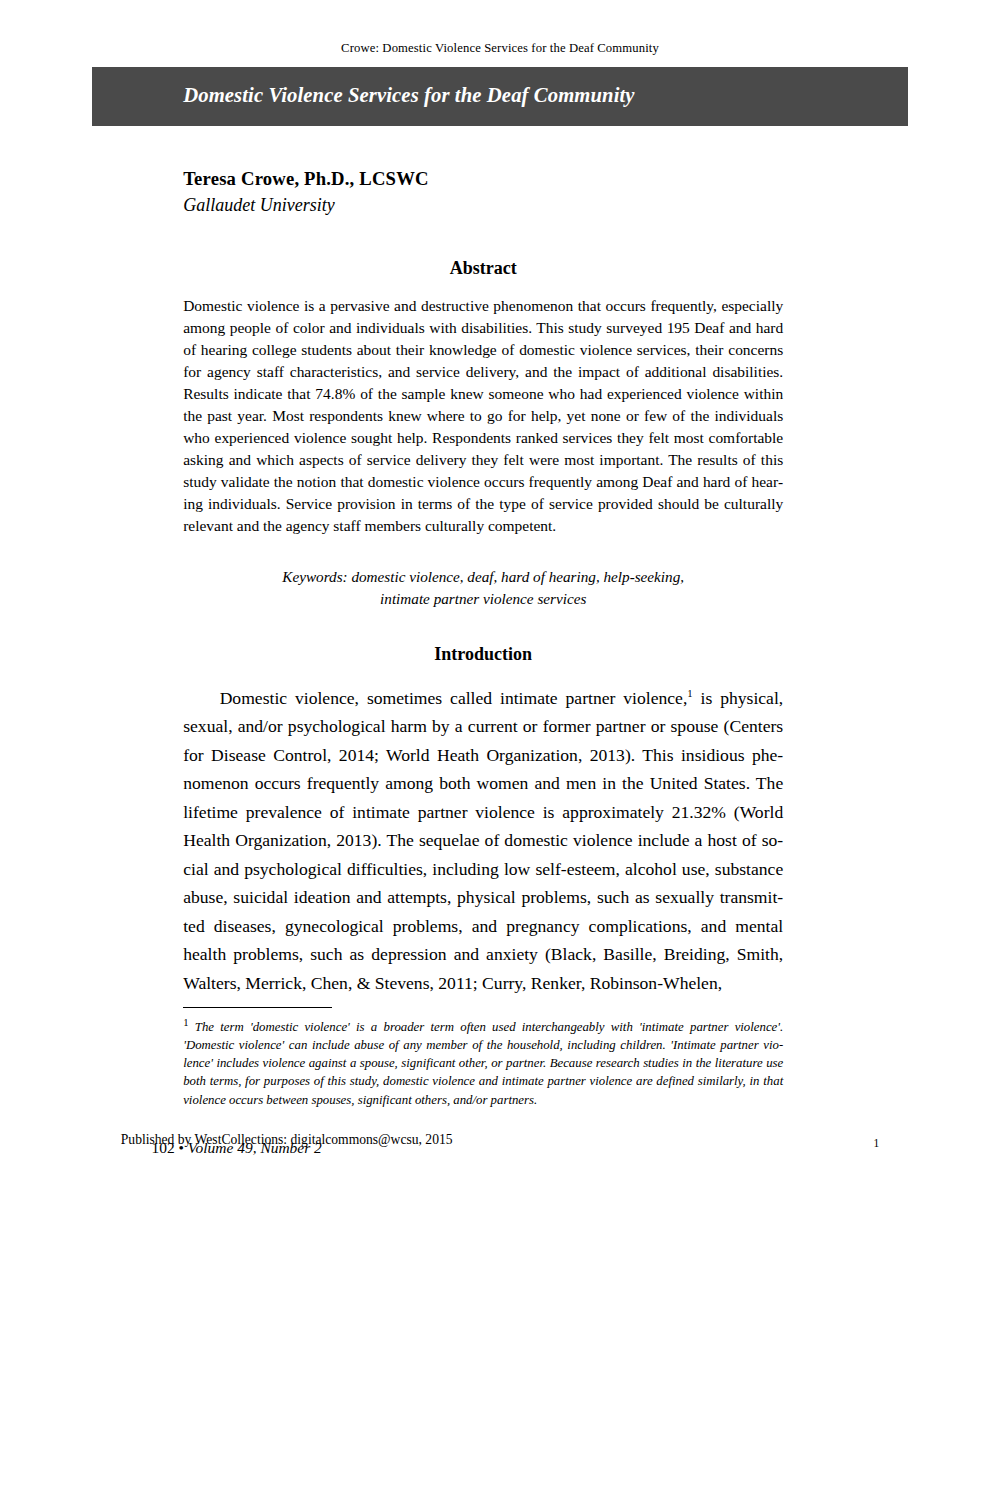Crowe: Domestic Violence Services for the Deaf Community
Domestic Violence Services for the Deaf Community
Teresa Crowe, Ph.D., LCSWC
Gallaudet University
Abstract
Domestic violence is a pervasive and destructive phenomenon that occurs frequently, especially among people of color and individuals with disabilities. This study surveyed 195 Deaf and hard of hearing college students about their knowledge of domestic violence services, their concerns for agency staff characteristics, and service delivery, and the impact of additional disabilities. Results indicate that 74.8% of the sample knew someone who had experienced violence within the past year. Most respondents knew where to go for help, yet none or few of the individuals who experienced violence sought help. Respondents ranked services they felt most comfortable asking and which aspects of service delivery they felt were most important. The results of this study validate the notion that domestic violence occurs frequently among Deaf and hard of hearing individuals. Service provision in terms of the type of service provided should be culturally relevant and the agency staff members culturally competent.
Keywords: domestic violence, deaf, hard of hearing, help-seeking,
intimate partner violence services
Introduction
Domestic violence, sometimes called intimate partner violence,1 is physical, sexual, and/or psychological harm by a current or former partner or spouse (Centers for Disease Control, 2014; World Heath Organization, 2013). This insidious phenomenon occurs frequently among both women and men in the United States. The lifetime prevalence of intimate partner violence is approximately 21.32% (World Health Organization, 2013). The sequelae of domestic violence include a host of social and psychological difficulties, including low self-esteem, alcohol use, substance abuse, suicidal ideation and attempts, physical problems, such as sexually transmitted diseases, gynecological problems, and pregnancy complications, and mental health problems, such as depression and anxiety (Black, Basille, Breiding, Smith, Walters, Merrick, Chen, & Stevens, 2011; Curry, Renker, Robinson-Whelen,
1 The term 'domestic violence' is a broader term often used interchangeably with 'intimate partner violence'. 'Domestic violence' can include abuse of any member of the household, including children. 'Intimate partner violence' includes violence against a spouse, significant other, or partner. Because research studies in the literature use both terms, for purposes of this study, domestic violence and intimate partner violence are defined similarly, in that violence occurs between spouses, significant others, and/or partners.
Published by WestCollections: digitalcommons@wcsu, 2015
1
102 • Volume 49, Number 2